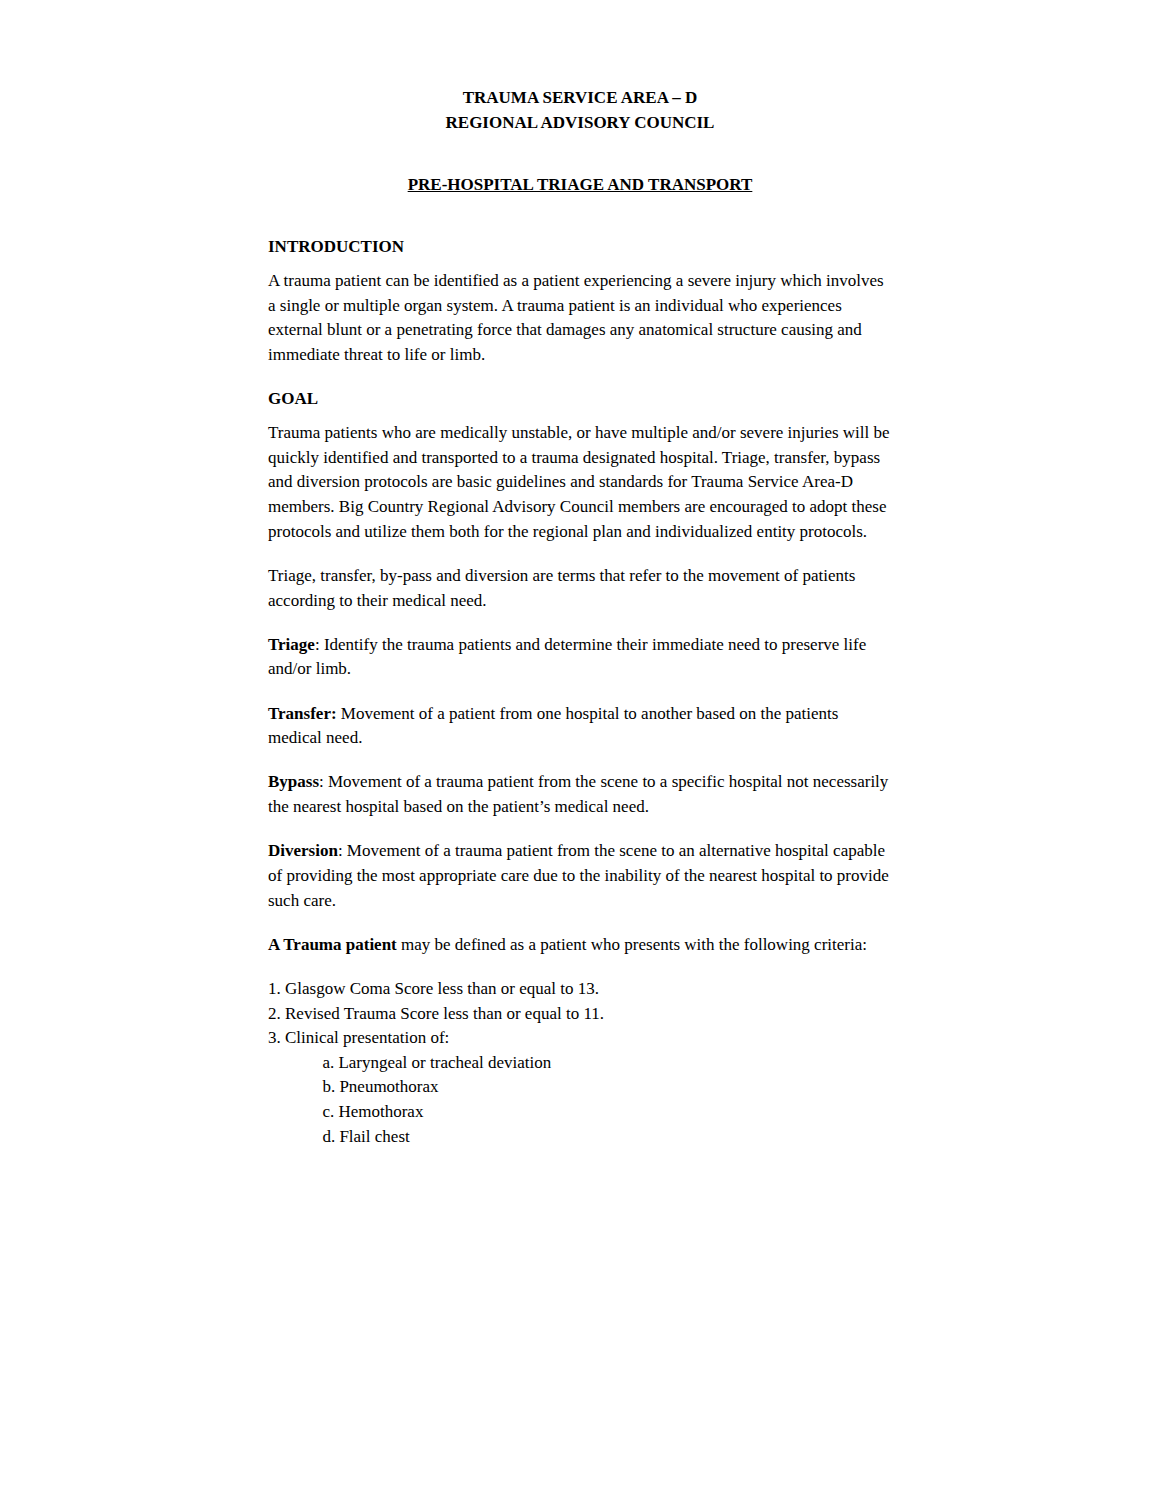TRAUMA SERVICE AREA – D REGIONAL ADVISORY COUNCIL
PRE-HOSPITAL TRIAGE AND TRANSPORT
INTRODUCTION
A trauma patient can be identified as a patient experiencing a severe injury which involves a single or multiple organ system. A trauma patient is an individual who experiences external blunt or a penetrating force that damages any anatomical structure causing and immediate threat to life or limb.
GOAL
Trauma patients who are medically unstable, or have multiple and/or severe injuries will be quickly identified and transported to a trauma designated hospital. Triage, transfer, bypass and diversion protocols are basic guidelines and standards for Trauma Service Area-D members. Big Country Regional Advisory Council members are encouraged to adopt these protocols and utilize them both for the regional plan and individualized entity protocols.
Triage, transfer, by-pass and diversion are terms that refer to the movement of patients according to their medical need.
Triage: Identify the trauma patients and determine their immediate need to preserve life and/or limb.
Transfer: Movement of a patient from one hospital to another based on the patients medical need.
Bypass: Movement of a trauma patient from the scene to a specific hospital not necessarily the nearest hospital based on the patient’s medical need.
Diversion: Movement of a trauma patient from the scene to an alternative hospital capable of providing the most appropriate care due to the inability of the nearest hospital to provide such care.
A Trauma patient may be defined as a patient who presents with the following criteria:
1. Glasgow Coma Score less than or equal to 13.
2. Revised Trauma Score less than or equal to 11.
3. Clinical presentation of:
a. Laryngeal or tracheal deviation
b. Pneumothorax
c. Hemothorax
d. Flail chest